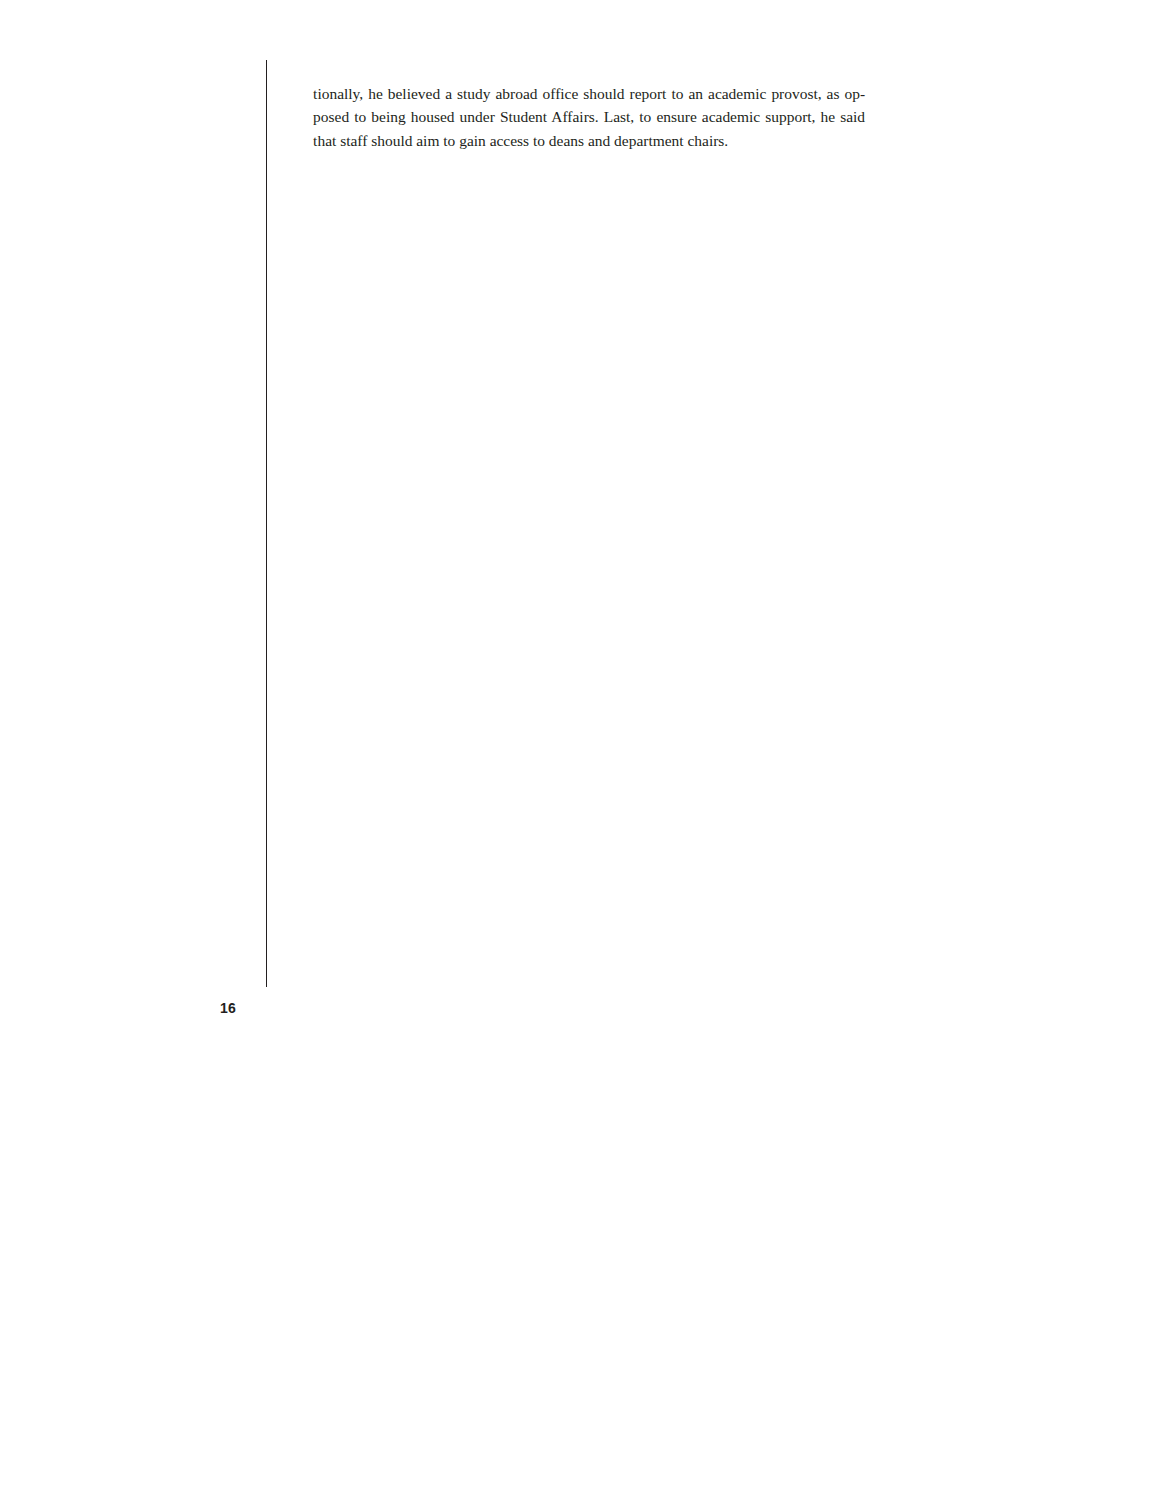tionally, he believed a study abroad office should report to an academic provost, as opposed to being housed under Student Affairs. Last, to ensure academic support, he said that staff should aim to gain access to deans and department chairs.
16